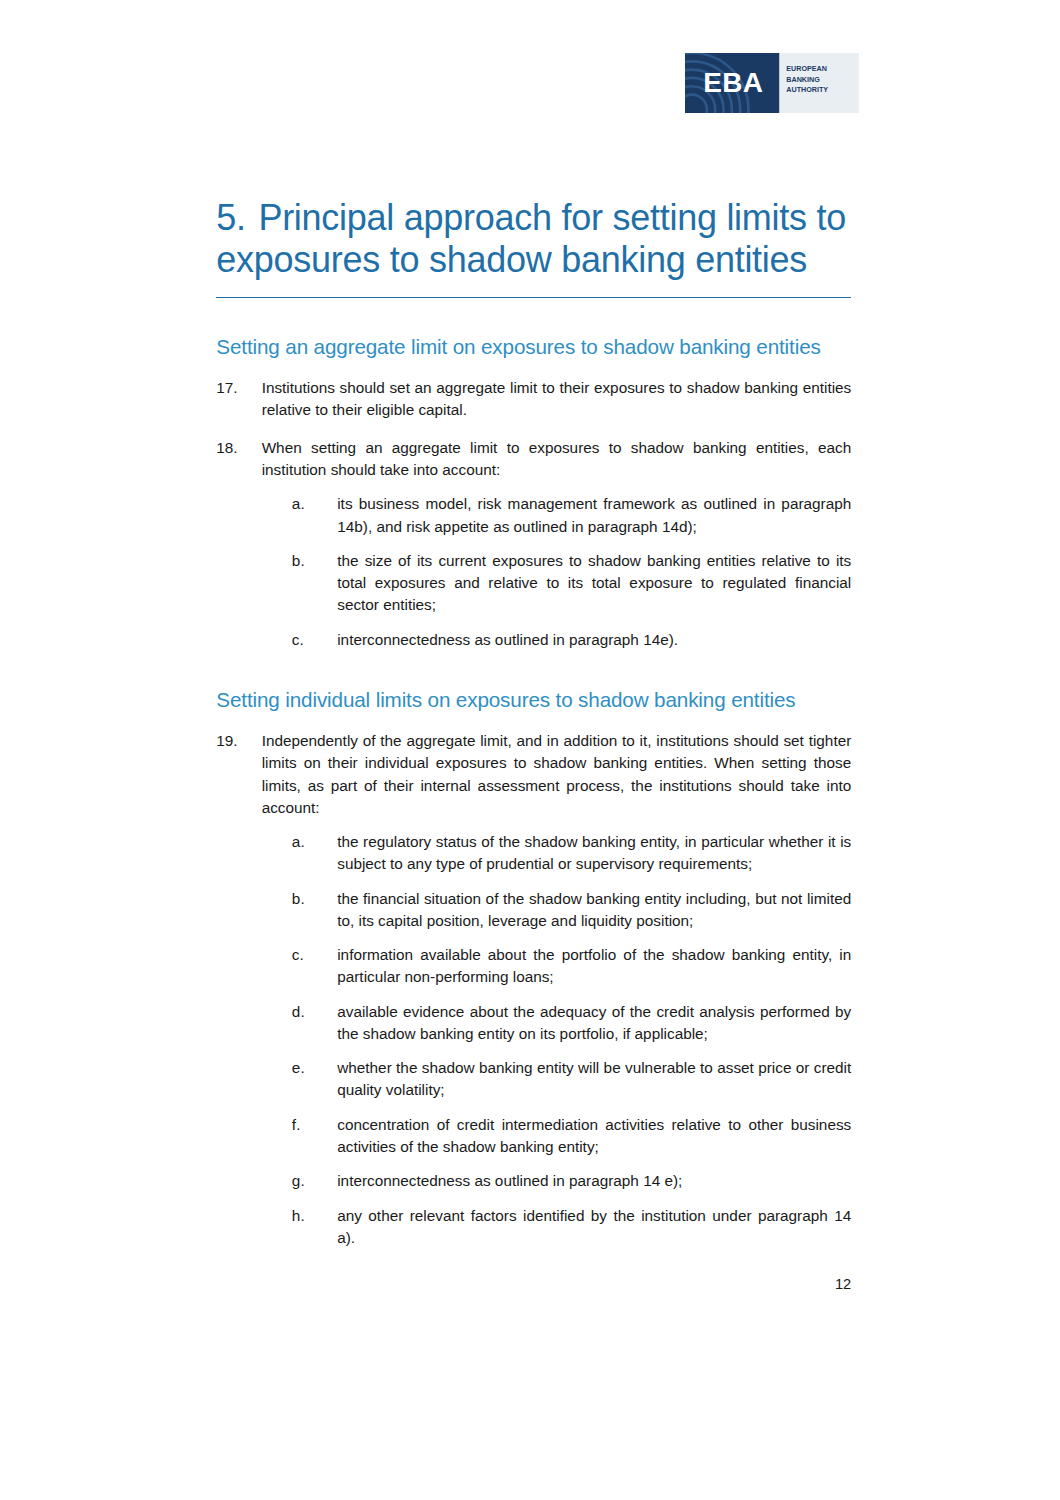EBA EUROPEAN BANKING AUTHORITY
5. Principal approach for setting limits to exposures to shadow banking entities
Setting an aggregate limit on exposures to shadow banking entities
Institutions should set an aggregate limit to their exposures to shadow banking entities relative to their eligible capital.
When setting an aggregate limit to exposures to shadow banking entities, each institution should take into account:
its business model, risk management framework as outlined in paragraph 14b), and risk appetite as outlined in paragraph 14d);
the size of its current exposures to shadow banking entities relative to its total exposures and relative to its total exposure to regulated financial sector entities;
interconnectedness as outlined in paragraph 14e).
Setting individual limits on exposures to shadow banking entities
Independently of the aggregate limit, and in addition to it, institutions should set tighter limits on their individual exposures to shadow banking entities. When setting those limits, as part of their internal assessment process, the institutions should take into account:
the regulatory status of the shadow banking entity, in particular whether it is subject to any type of prudential or supervisory requirements;
the financial situation of the shadow banking entity including, but not limited to, its capital position, leverage and liquidity position;
information available about the portfolio of the shadow banking entity, in particular non-performing loans;
available evidence about the adequacy of the credit analysis performed by the shadow banking entity on its portfolio, if applicable;
whether the shadow banking entity will be vulnerable to asset price or credit quality volatility;
concentration of credit intermediation activities relative to other business activities of the shadow banking entity;
interconnectedness as outlined in paragraph 14 e);
any other relevant factors identified by the institution under paragraph 14 a).
12